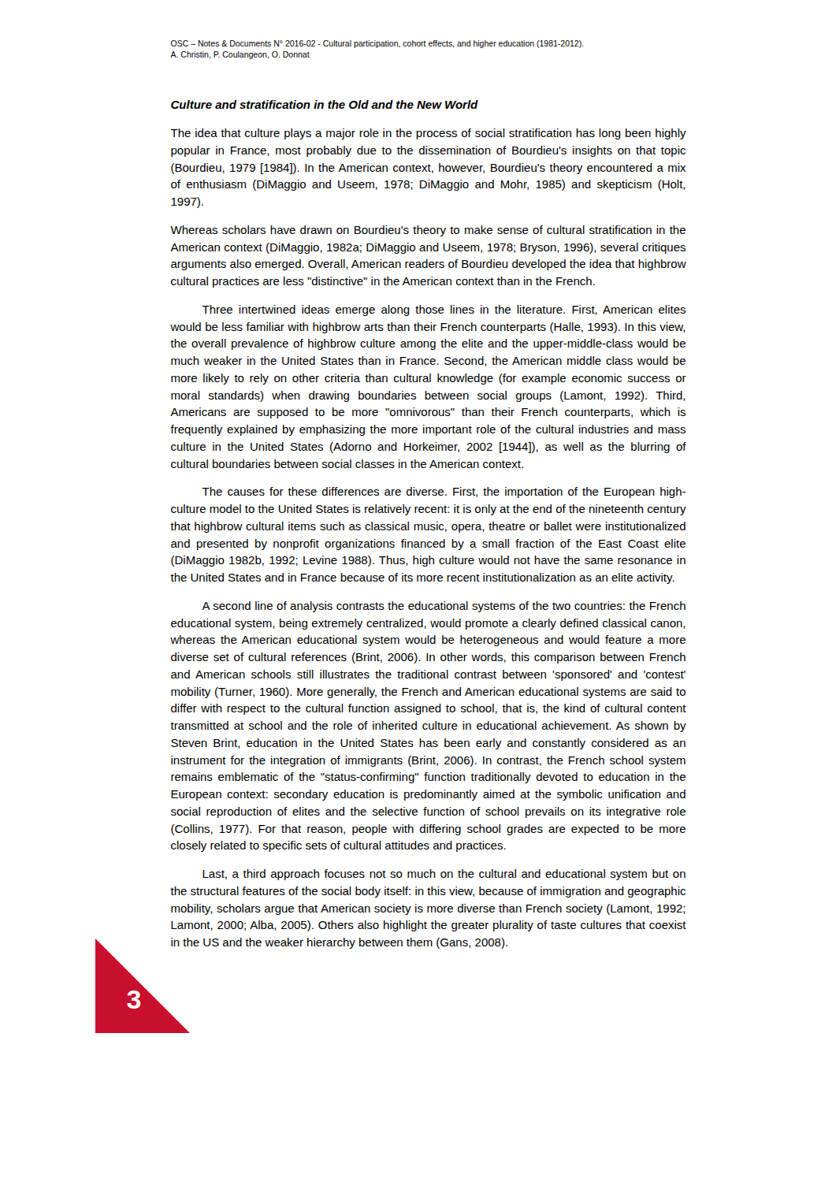OSC – Notes & Documents N° 2016-02 - Cultural participation, cohort effects, and higher education (1981-2012).
A. Christin, P. Coulangeon, O. Donnat
Culture and stratification in the Old and the New World
The idea that culture plays a major role in the process of social stratification has long been highly popular in France, most probably due to the dissemination of Bourdieu's insights on that topic (Bourdieu, 1979 [1984]). In the American context, however, Bourdieu's theory encountered a mix of enthusiasm (DiMaggio and Useem, 1978; DiMaggio and Mohr, 1985) and skepticism (Holt, 1997).
Whereas scholars have drawn on Bourdieu's theory to make sense of cultural stratification in the American context (DiMaggio, 1982a; DiMaggio and Useem, 1978; Bryson, 1996), several critiques arguments also emerged. Overall, American readers of Bourdieu developed the idea that highbrow cultural practices are less "distinctive" in the American context than in the French.
Three intertwined ideas emerge along those lines in the literature. First, American elites would be less familiar with highbrow arts than their French counterparts (Halle, 1993). In this view, the overall prevalence of highbrow culture among the elite and the upper-middle-class would be much weaker in the United States than in France. Second, the American middle class would be more likely to rely on other criteria than cultural knowledge (for example economic success or moral standards) when drawing boundaries between social groups (Lamont, 1992). Third, Americans are supposed to be more "omnivorous" than their French counterparts, which is frequently explained by emphasizing the more important role of the cultural industries and mass culture in the United States (Adorno and Horkeimer, 2002 [1944]), as well as the blurring of cultural boundaries between social classes in the American context.
The causes for these differences are diverse. First, the importation of the European high-culture model to the United States is relatively recent: it is only at the end of the nineteenth century that highbrow cultural items such as classical music, opera, theatre or ballet were institutionalized and presented by nonprofit organizations financed by a small fraction of the East Coast elite (DiMaggio 1982b, 1992; Levine 1988). Thus, high culture would not have the same resonance in the United States and in France because of its more recent institutionalization as an elite activity.
A second line of analysis contrasts the educational systems of the two countries: the French educational system, being extremely centralized, would promote a clearly defined classical canon, whereas the American educational system would be heterogeneous and would feature a more diverse set of cultural references (Brint, 2006). In other words, this comparison between French and American schools still illustrates the traditional contrast between 'sponsored' and 'contest' mobility (Turner, 1960). More generally, the French and American educational systems are said to differ with respect to the cultural function assigned to school, that is, the kind of cultural content transmitted at school and the role of inherited culture in educational achievement. As shown by Steven Brint, education in the United States has been early and constantly considered as an instrument for the integration of immigrants (Brint, 2006). In contrast, the French school system remains emblematic of the "status-confirming" function traditionally devoted to education in the European context: secondary education is predominantly aimed at the symbolic unification and social reproduction of elites and the selective function of school prevails on its integrative role (Collins, 1977). For that reason, people with differing school grades are expected to be more closely related to specific sets of cultural attitudes and practices.
Last, a third approach focuses not so much on the cultural and educational system but on the structural features of the social body itself: in this view, because of immigration and geographic mobility, scholars argue that American society is more diverse than French society (Lamont, 1992; Lamont, 2000; Alba, 2005). Others also highlight the greater plurality of taste cultures that coexist in the US and the weaker hierarchy between them (Gans, 2008).
3